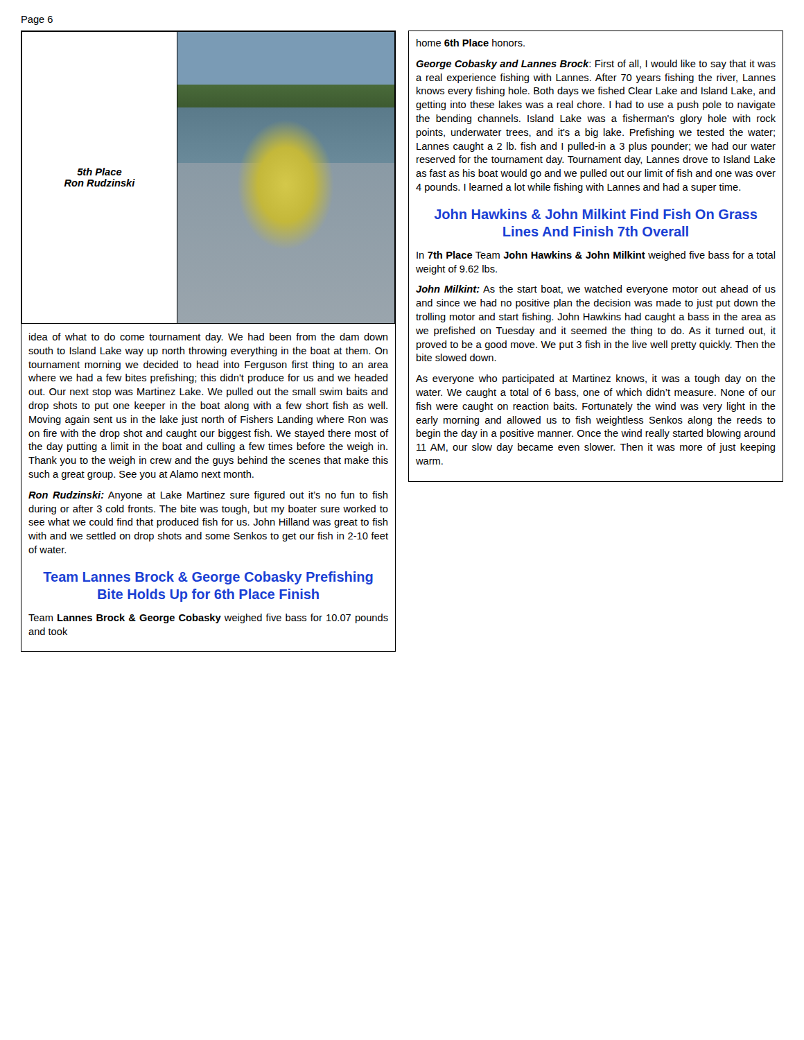Page 6
5th Place
Ron Rudzinski
idea of what to do come tournament day. We had been from the dam down south to Island Lake way up north throwing everything in the boat at them. On tournament morning we decided to head into Ferguson first thing to an area where we had a few bites prefishing; this didn't produce for us and we headed out. Our next stop was Martinez Lake. We pulled out the small swim baits and drop shots to put one keeper in the boat along with a few short fish as well. Moving again sent us in the lake just north of Fishers Landing where Ron was on fire with the drop shot and caught our biggest fish. We stayed there most of the day putting a limit in the boat and culling a few times before the weigh in. Thank you to the weigh in crew and the guys behind the scenes that make this such a great group. See you at Alamo next month.
Ron Rudzinski: Anyone at Lake Martinez sure figured out it’s no fun to fish during or after 3 cold fronts. The bite was tough, but my boater sure worked to see what we could find that produced fish for us. John Hilland was great to fish with and we settled on drop shots and some Senkos to get our fish in 2-10 feet of water.
Team Lannes Brock & George Cobasky Prefishing Bite Holds Up for 6th Place Finish
Team Lannes Brock & George Cobasky weighed five bass for 10.07 pounds and took
home 6th Place honors.
George Cobasky and Lannes Brock: First of all, I would like to say that it was a real experience fishing with Lannes. After 70 years fishing the river, Lannes knows every fishing hole. Both days we fished Clear Lake and Island Lake, and getting into these lakes was a real chore. I had to use a push pole to navigate the bending channels. Island Lake was a fisherman's glory hole with rock points, underwater trees, and it's a big lake. Prefishing we tested the water; Lannes caught a 2 lb. fish and I pulled-in a 3 plus pounder; we had our water reserved for the tournament day. Tournament day, Lannes drove to Island Lake as fast as his boat would go and we pulled out our limit of fish and one was over 4 pounds. I learned a lot while fishing with Lannes and had a super time.
John Hawkins & John Milkint Find Fish On Grass Lines And Finish 7th Overall
In 7th Place Team John Hawkins & John Milkint weighed five bass for a total weight of 9.62 lbs.
John Milkint: As the start boat, we watched everyone motor out ahead of us and since we had no positive plan the decision was made to just put down the trolling motor and start fishing. John Hawkins had caught a bass in the area as we prefished on Tuesday and it seemed the thing to do. As it turned out, it proved to be a good move. We put 3 fish in the live well pretty quickly. Then the bite slowed down.
As everyone who participated at Martinez knows, it was a tough day on the water. We caught a total of 6 bass, one of which didn’t measure. None of our fish were caught on reaction baits. Fortunately the wind was very light in the early morning and allowed us to fish weightless Senkos along the reeds to begin the day in a positive manner. Once the wind really started blowing around 11 AM, our slow day became even slower. Then it was more of just keeping warm.